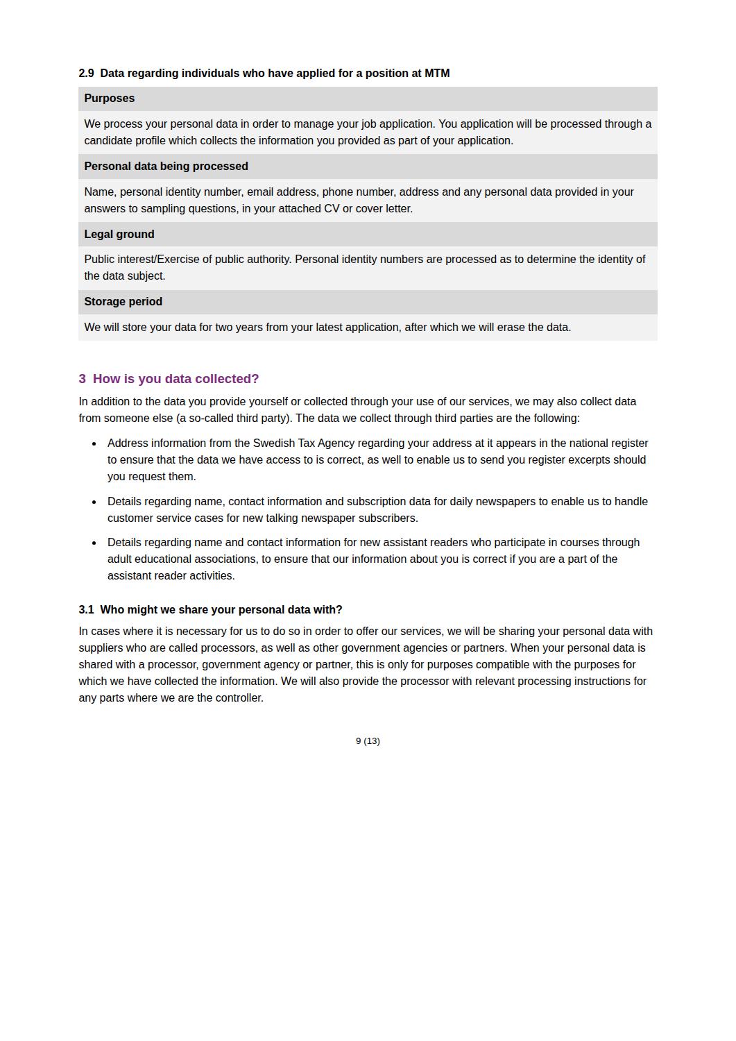2.9 Data regarding individuals who have applied for a position at MTM
| Purposes |
| --- |
| We process your personal data in order to manage your job application. You application will be processed through a candidate profile which collects the information you provided as part of your application. |
| Personal data being processed |
| Name, personal identity number, email address, phone number, address and any personal data provided in your answers to sampling questions, in your attached CV or cover letter. |
| Legal ground |
| Public interest/Exercise of public authority. Personal identity numbers are processed as to determine the identity of the data subject. |
| Storage period |
| We will store your data for two years from your latest application, after which we will erase the data. |
3 How is you data collected?
In addition to the data you provide yourself or collected through your use of our services, we may also collect data from someone else (a so-called third party). The data we collect through third parties are the following:
Address information from the Swedish Tax Agency regarding your address at it appears in the national register to ensure that the data we have access to is correct, as well to enable us to send you register excerpts should you request them.
Details regarding name, contact information and subscription data for daily newspapers to enable us to handle customer service cases for new talking newspaper subscribers.
Details regarding name and contact information for new assistant readers who participate in courses through adult educational associations, to ensure that our information about you is correct if you are a part of the assistant reader activities.
3.1 Who might we share your personal data with?
In cases where it is necessary for us to do so in order to offer our services, we will be sharing your personal data with suppliers who are called processors, as well as other government agencies or partners. When your personal data is shared with a processor, government agency or partner, this is only for purposes compatible with the purposes for which we have collected the information. We will also provide the processor with relevant processing instructions for any parts where we are the controller.
9 (13)